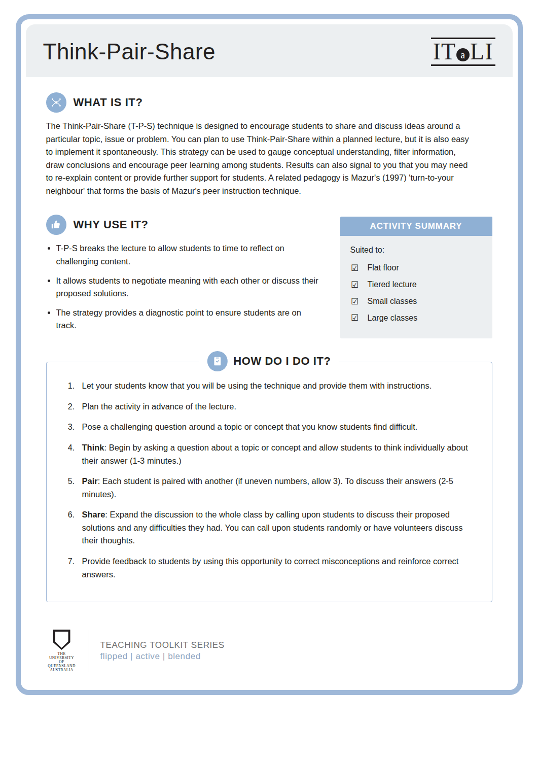Think-Pair-Share
ITa LI
What is it?
The Think-Pair-Share (T-P-S) technique is designed to encourage students to share and discuss ideas around a particular topic, issue or problem. You can plan to use Think-Pair-Share within a planned lecture, but it is also easy to implement it spontaneously. This strategy can be used to gauge conceptual understanding, filter information, draw conclusions and encourage peer learning among students. Results can also signal to you that you may need to re-explain content or provide further support for students. A related pedagogy is Mazur's (1997) 'turn-to-your neighbour' that forms the basis of Mazur's peer instruction technique.
Why use it?
T-P-S breaks the lecture to allow students to time to reflect on challenging content.
It allows students to negotiate meaning with each other or discuss their proposed solutions.
The strategy provides a diagnostic point to ensure students are on track.
Activity Summary
Suited to:
☑Flat floor
☑Tiered lecture
☑Small classes
☑Large classes
How do I do it?
Let your students know that you will be using the technique and provide them with instructions.
Plan the activity in advance of the lecture.
Pose a challenging question around a topic or concept that you know students find difficult.
Think: Begin by asking a question about a topic or concept and allow students to think individually about their answer (1-3 minutes.)
Pair: Each student is paired with another (if uneven numbers, allow 3). To discuss their answers (2-5 minutes).
Share: Expand the discussion to the whole class by calling upon students to discuss their proposed solutions and any difficulties they had. You can call upon students randomly or have volunteers discuss their thoughts.
Provide feedback to students by using this opportunity to correct misconceptions and reinforce correct answers.
The University
of Queensland
Australia
Teaching Toolkit Series
flipped | active | blended